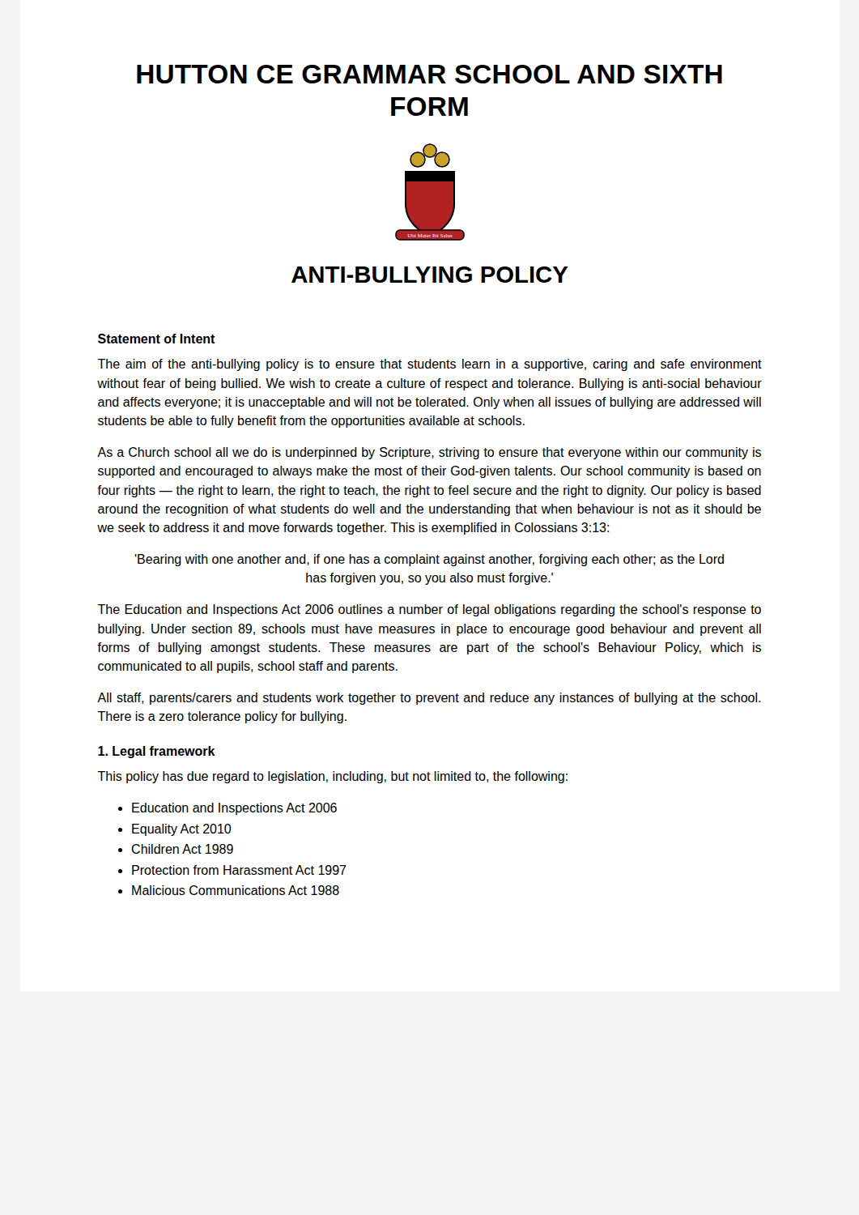HUTTON CE GRAMMAR SCHOOL AND SIXTH FORM
ANTI-BULLYING POLICY
Statement of Intent
The aim of the anti-bullying policy is to ensure that students learn in a supportive, caring and safe environment without fear of being bullied. We wish to create a culture of respect and tolerance. Bullying is anti-social behaviour and affects everyone; it is unacceptable and will not be tolerated. Only when all issues of bullying are addressed will students be able to fully benefit from the opportunities available at schools.
As a Church school all we do is underpinned by Scripture, striving to ensure that everyone within our community is supported and encouraged to always make the most of their God-given talents. Our school community is based on four rights — the right to learn, the right to teach, the right to feel secure and the right to dignity. Our policy is based around the recognition of what students do well and the understanding that when behaviour is not as it should be we seek to address it and move forwards together. This is exemplified in Colossians 3:13:
'Bearing with one another and, if one has a complaint against another, forgiving each other; as the Lord has forgiven you, so you also must forgive.'
The Education and Inspections Act 2006 outlines a number of legal obligations regarding the school's response to bullying. Under section 89, schools must have measures in place to encourage good behaviour and prevent all forms of bullying amongst students. These measures are part of the school's Behaviour Policy, which is communicated to all pupils, school staff and parents.
All staff, parents/carers and students work together to prevent and reduce any instances of bullying at the school. There is a zero tolerance policy for bullying.
1. Legal framework
This policy has due regard to legislation, including, but not limited to, the following:
Education and Inspections Act 2006
Equality Act 2010
Children Act 1989
Protection from Harassment Act 1997
Malicious Communications Act 1988